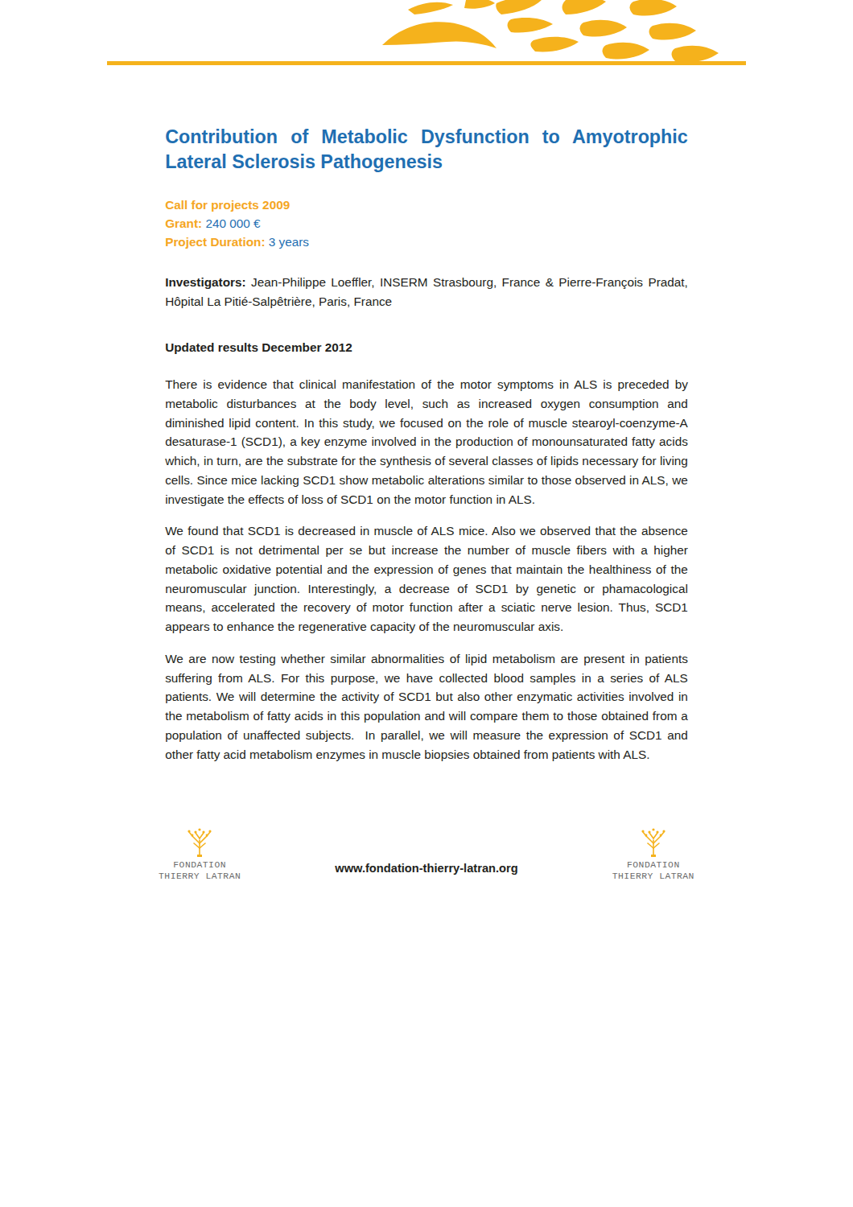Contribution of Metabolic Dysfunction to Amyotrophic Lateral Sclerosis Pathogenesis
Call for projects 2009
Grant: 240 000 €
Project Duration: 3 years
Investigators: Jean-Philippe Loeffler, INSERM Strasbourg, France & Pierre-François Pradat, Hôpital La Pitié-Salpêtrière, Paris, France
Updated results December 2012
There is evidence that clinical manifestation of the motor symptoms in ALS is preceded by metabolic disturbances at the body level, such as increased oxygen consumption and diminished lipid content. In this study, we focused on the role of muscle stearoyl-coenzyme-A desaturase-1 (SCD1), a key enzyme involved in the production of monounsaturated fatty acids which, in turn, are the substrate for the synthesis of several classes of lipids necessary for living cells. Since mice lacking SCD1 show metabolic alterations similar to those observed in ALS, we investigate the effects of loss of SCD1 on the motor function in ALS.
We found that SCD1 is decreased in muscle of ALS mice. Also we observed that the absence of SCD1 is not detrimental per se but increase the number of muscle fibers with a higher metabolic oxidative potential and the expression of genes that maintain the healthiness of the neuromuscular junction. Interestingly, a decrease of SCD1 by genetic or phamacological means, accelerated the recovery of motor function after a sciatic nerve lesion. Thus, SCD1 appears to enhance the regenerative capacity of the neuromuscular axis.
We are now testing whether similar abnormalities of lipid metabolism are present in patients suffering from ALS. For this purpose, we have collected blood samples in a series of ALS patients. We will determine the activity of SCD1 but also other enzymatic activities involved in the metabolism of fatty acids in this population and will compare them to those obtained from a population of unaffected subjects. In parallel, we will measure the expression of SCD1 and other fatty acid metabolism enzymes in muscle biopsies obtained from patients with ALS.
Fondation Thierry Latran
Fondation Thierry Latran
www.fondation-thierry-latran.org